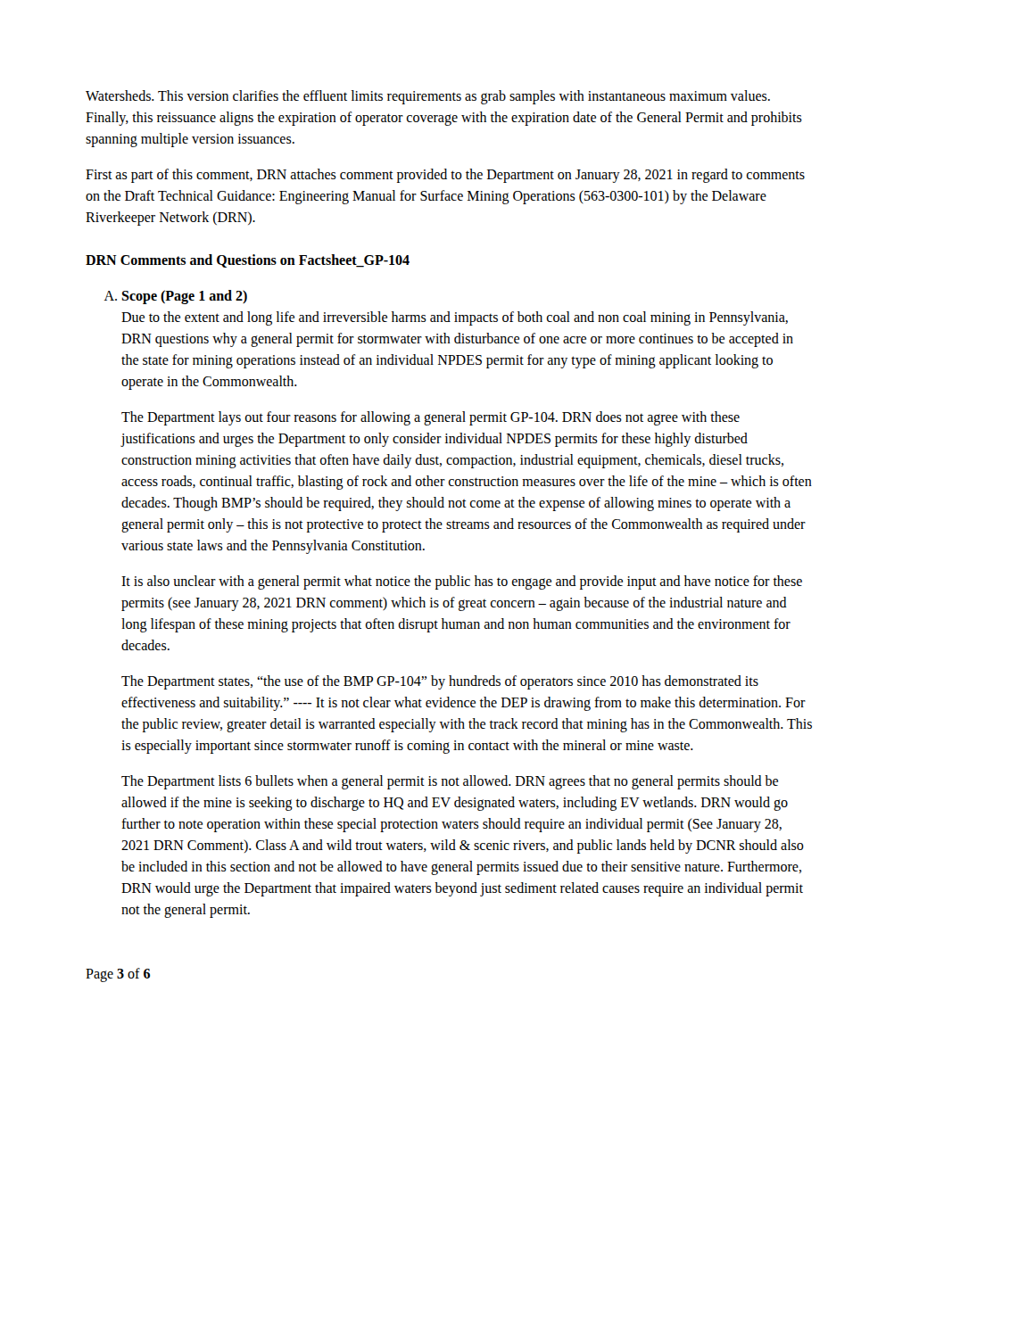Watersheds. This version clarifies the effluent limits requirements as grab samples with instantaneous maximum values. Finally, this reissuance aligns the expiration of operator coverage with the expiration date of the General Permit and prohibits spanning multiple version issuances.
First as part of this comment, DRN attaches comment provided to the Department on January 28, 2021 in regard to comments on the Draft Technical Guidance: Engineering Manual for Surface Mining Operations (563-0300-101) by the Delaware Riverkeeper Network (DRN).
DRN Comments and Questions on Factsheet_GP-104
Scope (Page 1 and 2)
Due to the extent and long life and irreversible harms and impacts of both coal and non coal mining in Pennsylvania, DRN questions why a general permit for stormwater with disturbance of one acre or more continues to be accepted in the state for mining operations instead of an individual NPDES permit for any type of mining applicant looking to operate in the Commonwealth.
The Department lays out four reasons for allowing a general permit GP-104. DRN does not agree with these justifications and urges the Department to only consider individual NPDES permits for these highly disturbed construction mining activities that often have daily dust, compaction, industrial equipment, chemicals, diesel trucks, access roads, continual traffic, blasting of rock and other construction measures over the life of the mine – which is often decades. Though BMP’s should be required, they should not come at the expense of allowing mines to operate with a general permit only – this is not protective to protect the streams and resources of the Commonwealth as required under various state laws and the Pennsylvania Constitution.
It is also unclear with a general permit what notice the public has to engage and provide input and have notice for these permits (see January 28, 2021 DRN comment) which is of great concern – again because of the industrial nature and long lifespan of these mining projects that often disrupt human and non human communities and the environment for decades.
The Department states, “the use of the BMP GP-104” by hundreds of operators since 2010 has demonstrated its effectiveness and suitability.” ---- It is not clear what evidence the DEP is drawing from to make this determination. For the public review, greater detail is warranted especially with the track record that mining has in the Commonwealth. This is especially important since stormwater runoff is coming in contact with the mineral or mine waste.
The Department lists 6 bullets when a general permit is not allowed. DRN agrees that no general permits should be allowed if the mine is seeking to discharge to HQ and EV designated waters, including EV wetlands. DRN would go further to note operation within these special protection waters should require an individual permit (See January 28, 2021 DRN Comment). Class A and wild trout waters, wild & scenic rivers, and public lands held by DCNR should also be included in this section and not be allowed to have general permits issued due to their sensitive nature. Furthermore, DRN would urge the Department that impaired waters beyond just sediment related causes require an individual permit not the general permit.
Page 3 of 6